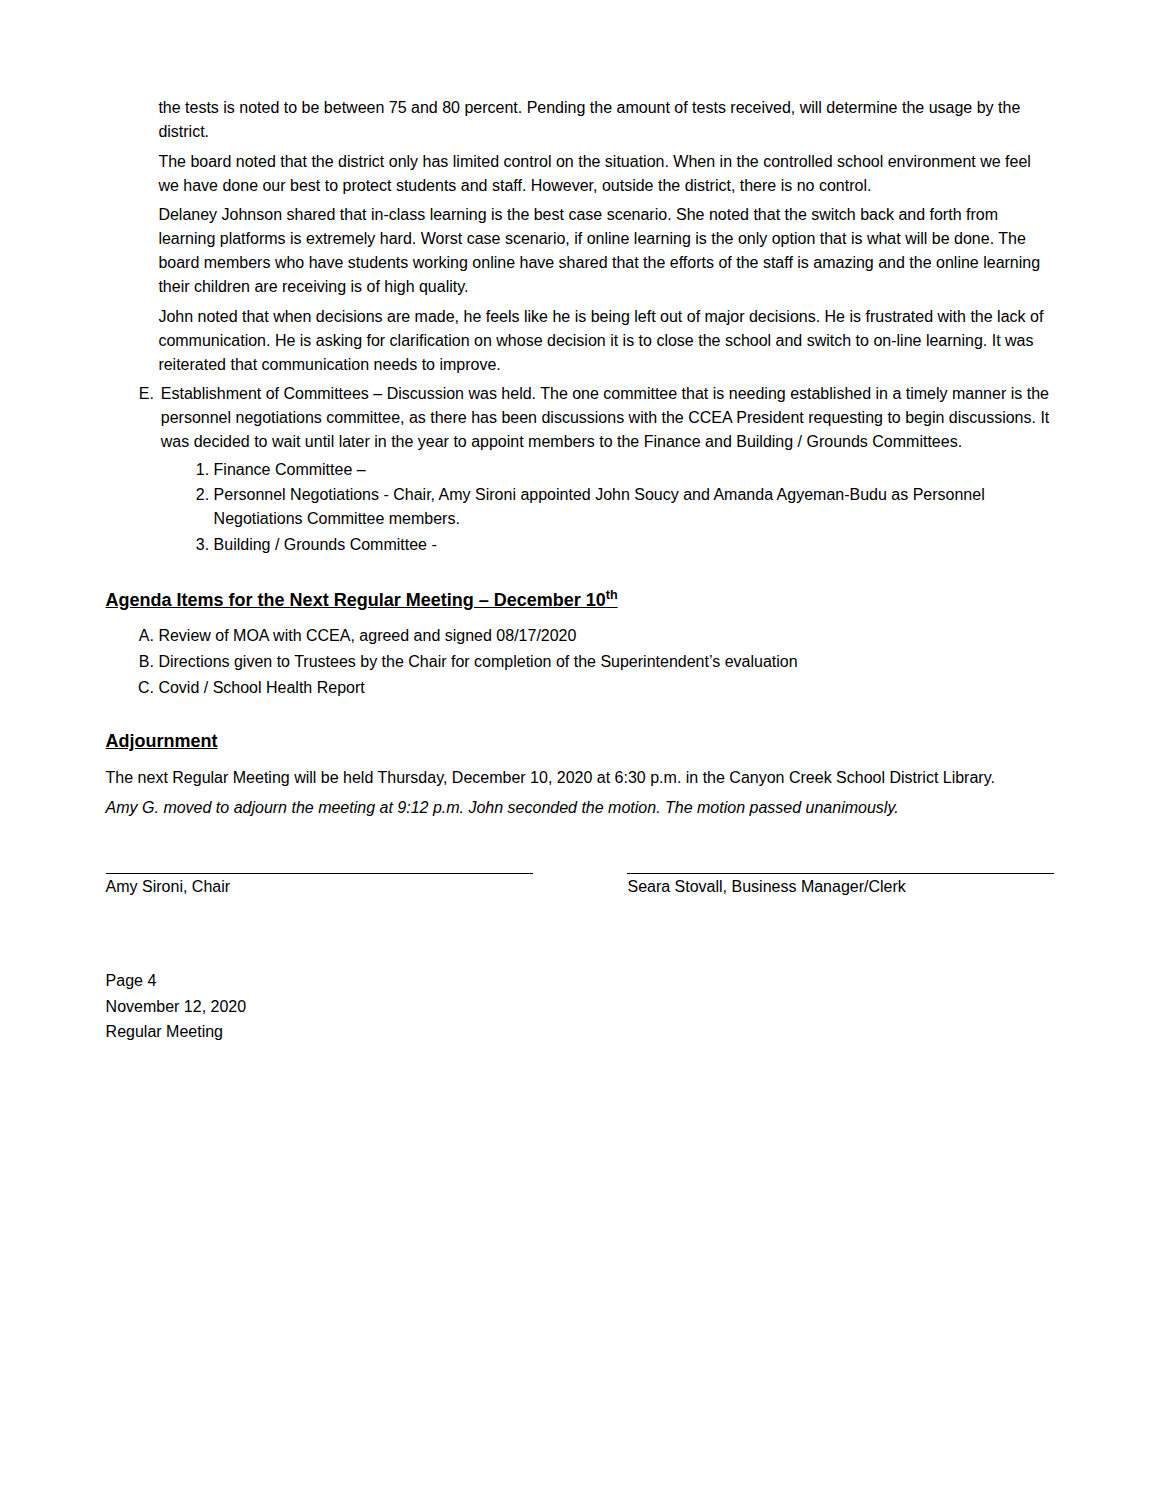the tests is noted to be between 75 and 80 percent. Pending the amount of tests received, will determine the usage by the district.
The board noted that the district only has limited control on the situation. When in the controlled school environment we feel we have done our best to protect students and staff. However, outside the district, there is no control.
Delaney Johnson shared that in-class learning is the best case scenario. She noted that the switch back and forth from learning platforms is extremely hard. Worst case scenario, if online learning is the only option that is what will be done. The board members who have students working online have shared that the efforts of the staff is amazing and the online learning their children are receiving is of high quality.
John noted that when decisions are made, he feels like he is being left out of major decisions. He is frustrated with the lack of communication. He is asking for clarification on whose decision it is to close the school and switch to on-line learning. It was reiterated that communication needs to improve.
Establishment of Committees – Discussion was held. The one committee that is needing established in a timely manner is the personnel negotiations committee, as there has been discussions with the CCEA President requesting to begin discussions. It was decided to wait until later in the year to appoint members to the Finance and Building / Grounds Committees.
Finance Committee –
Personnel Negotiations - Chair, Amy Sironi appointed John Soucy and Amanda Agyeman-Budu as Personnel Negotiations Committee members.
Building / Grounds Committee -
Agenda Items for the Next Regular Meeting – December 10th
Review of MOA with CCEA, agreed and signed 08/17/2020
Directions given to Trustees by the Chair for completion of the Superintendent’s evaluation
Covid / School Health Report
Adjournment
The next Regular Meeting will be held Thursday, December 10, 2020 at 6:30 p.m. in the Canyon Creek School District Library.
Amy G. moved to adjourn the meeting at 9:12 p.m. John seconded the motion. The motion passed unanimously.
Amy Sironi, Chair Seara Stovall, Business Manager/Clerk
Page 4
November 12, 2020
Regular Meeting